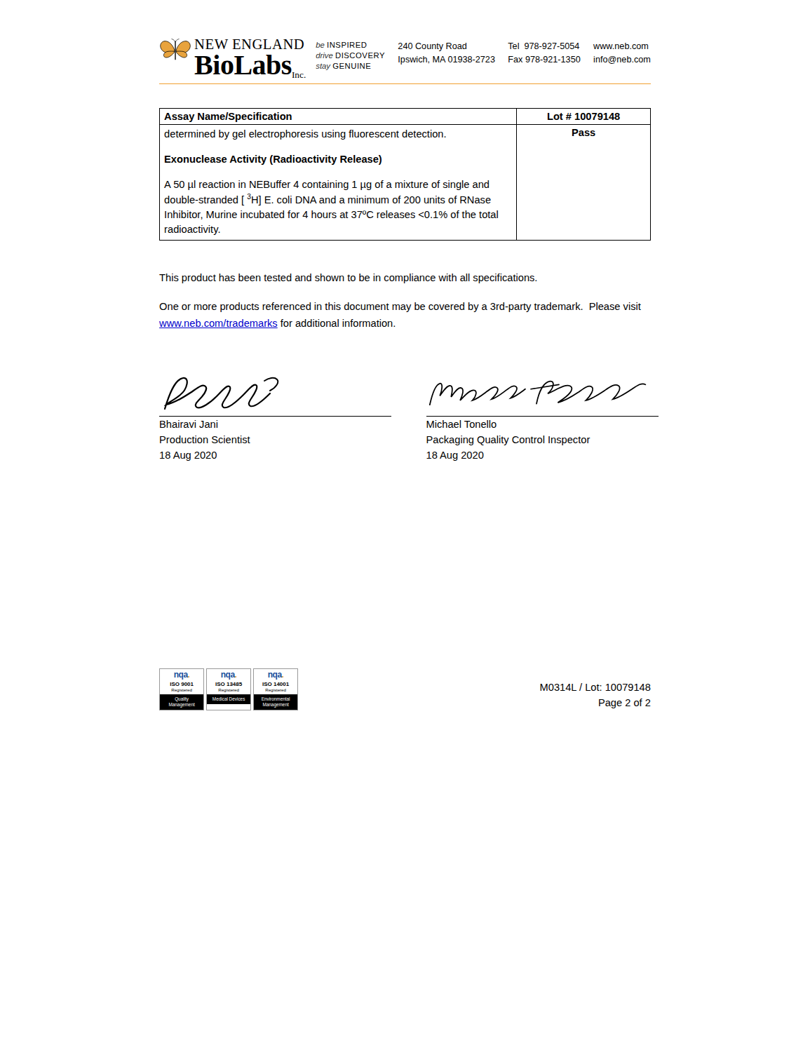NEW ENGLAND
BioLabs Inc.
be INSPIRED
drive DISCOVERY
stay GENUINE
240 County Road
Ipswich, MA 01938-2723
Tel 978-927-5054
Fax 978-921-1350
www.neb.com
info@neb.com
| Assay Name/Specification | Lot # 10079148 |
| --- | --- |
| determined by gel electrophoresis using fluorescent detection. Exonuclease Activity (Radioactivity Release) A 50 µl reaction in NEBuffer 4 containing 1 µg of a mixture of single and double-stranded [ 3 H] E. coli DNA and a minimum of 200 units of RNase Inhibitor, Murine incubated for 4 hours at 37ºC releases <0.1% of the total radioactivity. | Pass |
This product has been tested and shown to be in compliance with all specifications.
One or more products referenced in this document may be covered by a 3rd-party trademark. Please visit www.neb.com/trademarks for additional information.
Bhairavi Jani
Production Scientist
18 Aug 2020
Michael Tonello
Packaging Quality Control Inspector
18 Aug 2020
nqa.
ISO 9001
Registered
Quality
Management
nqa.
ISO 13485
Registered
Medical Devices
nqa.
ISO 14001
Registered
Environmental
Management
M0314L / Lot: 10079148
Page 2 of 2